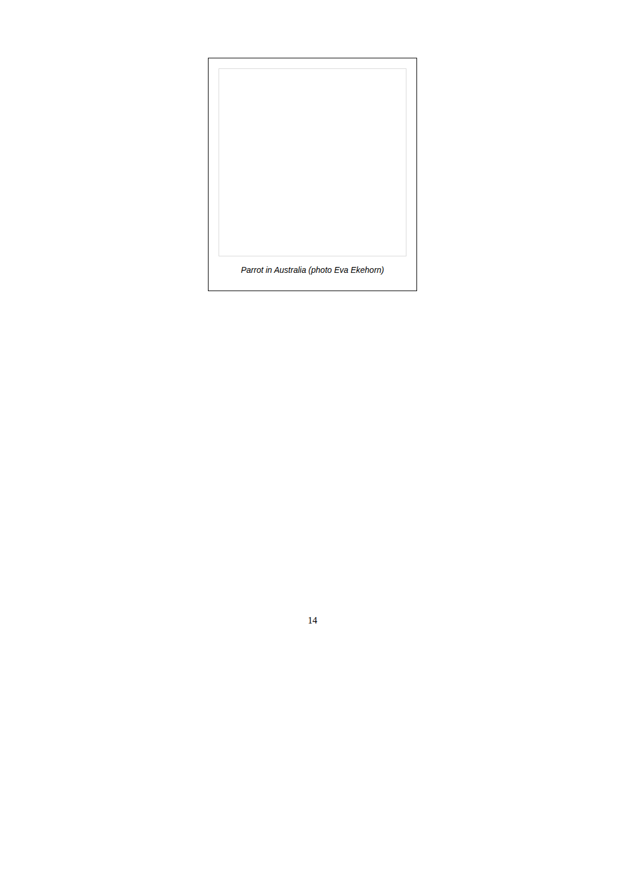Parrot in Australia (photo Eva Ekehorn)
14